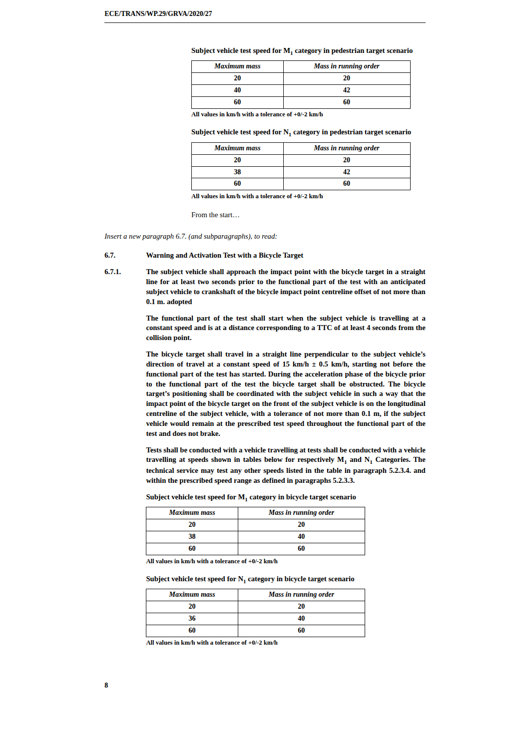ECE/TRANS/WP.29/GRVA/2020/27
Subject vehicle test speed for M1 category in pedestrian target scenario
| Maximum mass | Mass in running order |
| --- | --- |
| 20 | 20 |
| 40 | 42 |
| 60 | 60 |
All values in km/h with a tolerance of +0/-2 km/h
Subject vehicle test speed for N1 category in pedestrian target scenario
| Maximum mass | Mass in running order |
| --- | --- |
| 20 | 20 |
| 38 | 42 |
| 60 | 60 |
All values in km/h with a tolerance of +0/-2 km/h
From the start…
Insert a new paragraph 6.7. (and subparagraphs), to read:
6.7.
Warning and Activation Test with a Bicycle Target
6.7.1.
The subject vehicle shall approach the impact point with the bicycle target in a straight line for at least two seconds prior to the functional part of the test with an anticipated subject vehicle to crankshaft of the bicycle impact point centreline offset of not more than 0.1 m. adopted
The functional part of the test shall start when the subject vehicle is travelling at a constant speed and is at a distance corresponding to a TTC of at least 4 seconds from the collision point.
The bicycle target shall travel in a straight line perpendicular to the subject vehicle’s direction of travel at a constant speed of 15 km/h ± 0.5 km/h, starting not before the functional part of the test has started. During the acceleration phase of the bicycle prior to the functional part of the test the bicycle target shall be obstructed. The bicycle target’s positioning shall be coordinated with the subject vehicle in such a way that the impact point of the bicycle target on the front of the subject vehicle is on the longitudinal centreline of the subject vehicle, with a tolerance of not more than 0.1 m, if the subject vehicle would remain at the prescribed test speed throughout the functional part of the test and does not brake.
Tests shall be conducted with a vehicle travelling at tests shall be conducted with a vehicle travelling at speeds shown in tables below for respectively M1 and N1 Categories. The technical service may test any other speeds listed in the table in paragraph 5.2.3.4. and within the prescribed speed range as defined in paragraphs 5.2.3.3.
Subject vehicle test speed for M1 category in bicycle target scenario
| Maximum mass | Mass in running order |
| --- | --- |
| 20 | 20 |
| 38 | 40 |
| 60 | 60 |
All values in km/h with a tolerance of +0/-2 km/h
Subject vehicle test speed for N1 category in bicycle target scenario
| Maximum mass | Mass in running order |
| --- | --- |
| 20 | 20 |
| 36 | 40 |
| 60 | 60 |
All values in km/h with a tolerance of +0/-2 km/h
8